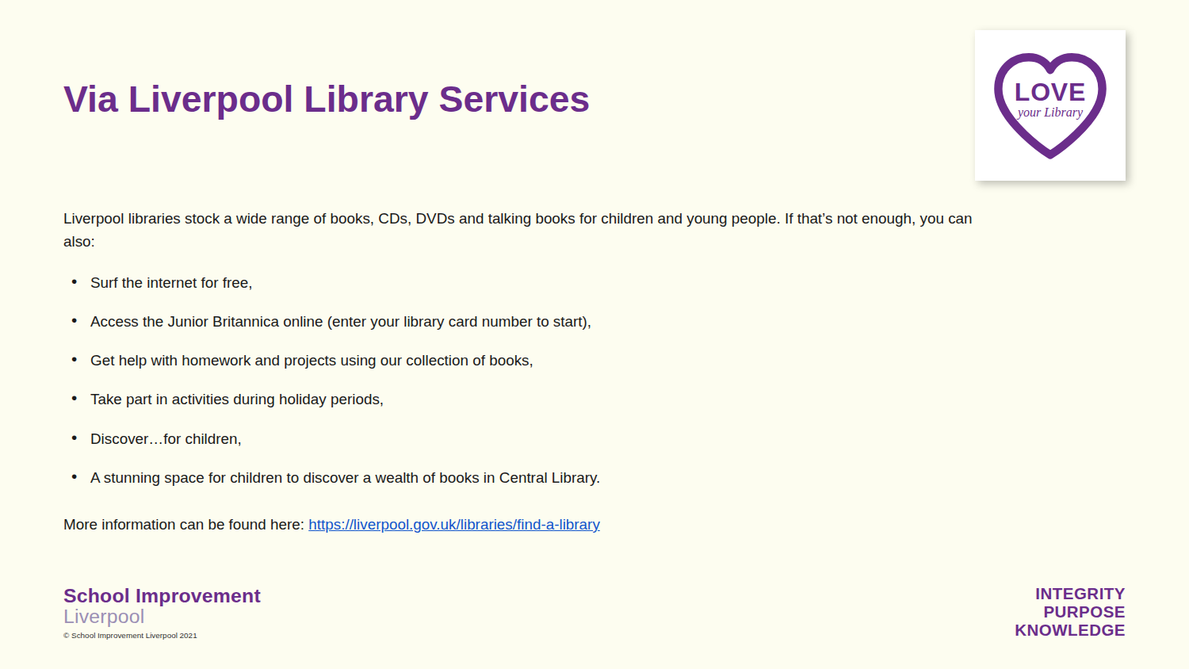LOVE your Library
Via Liverpool Library Services
Liverpool libraries stock a wide range of books, CDs, DVDs and talking books for children and young people. If that’s not enough, you can also:
Surf the internet for free,
Access the Junior Britannica online (enter your library card number to start),
Get help with homework and projects using our collection of books,
Take part in activities during holiday periods,
Discover…for children,
A stunning space for children to discover a wealth of books in Central Library.
More information can be found here: https://liverpool.gov.uk/libraries/find-a-library
School Improvement
Liverpool
© School Improvement Liverpool 2021
INTEGRITY
PURPOSE
KNOWLEDGE